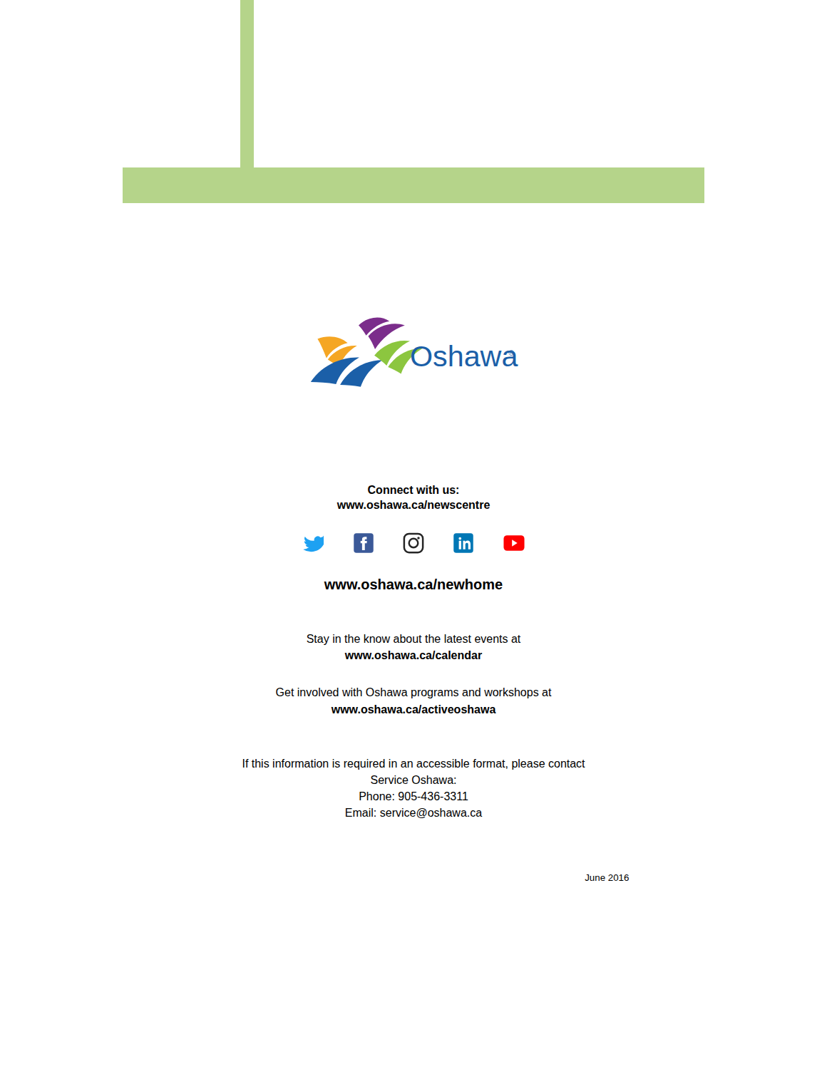Oshawa Oshawa ®
Connect with us:
www.oshawa.ca/newscentre
www.oshawa.ca/newhome
Stay in the know about the latest events at
www.oshawa.ca/calendar
Get involved with Oshawa programs and workshops at
www.oshawa.ca/activeoshawa
If this information is required in an accessible format, please contact
Service Oshawa:
Phone: 905-436-3311
Email: service@oshawa.ca
June 2016